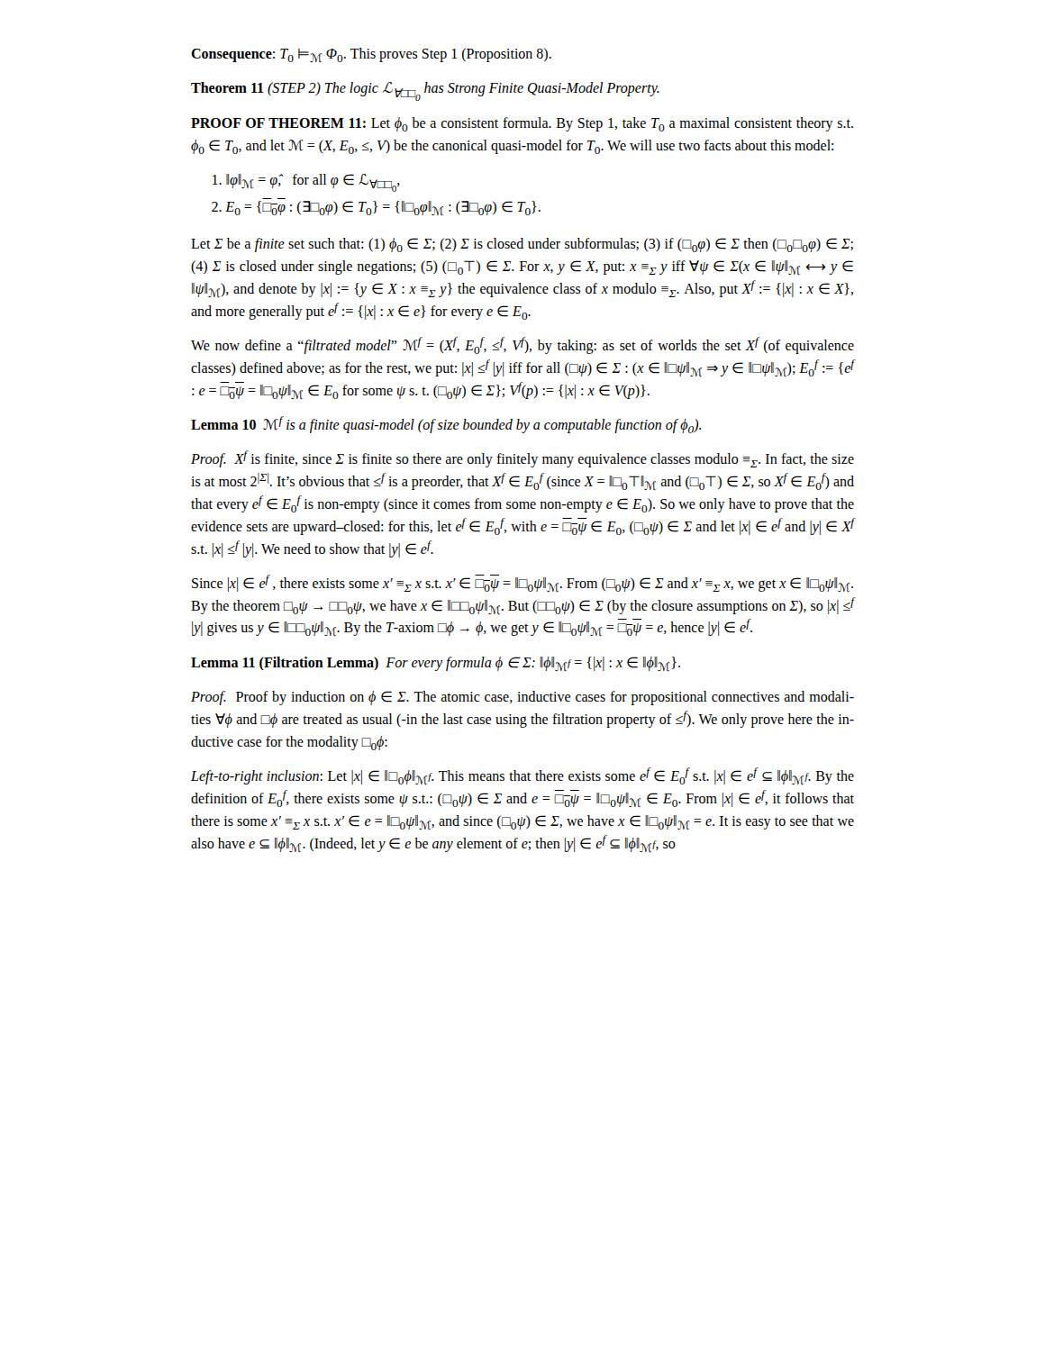Consequence: T0 ⊨ℳ Φ0. This proves Step 1 (Proposition 8).
Theorem 11 (STEP 2) The logic ℒ∀□□0 has Strong Finite Quasi-Model Property.
PROOF OF THEOREM 11: Let ϕ0 be a consistent formula. By Step 1, take T0 a maximal consistent theory s.t. ϕ0 ∈ T0, and let ℳ = (X, E0, ≤, V) be the canonical quasi-model for T0. We will use two facts about this model:
‖φ‖ℳ = φ̂, for all φ ∈ ℒ∀□□0,
E0 = {□0φ : (∃□0φ) ∈ T0} = {‖□0φ‖ℳ : (∃□0φ) ∈ T0}.
Let Σ be a finite set such that: (1) ϕ0 ∈ Σ; (2) Σ is closed under subformulas; (3) if (□0φ) ∈ Σ then (□0□0φ) ∈ Σ; (4) Σ is closed under single negations; (5) (□0⊤) ∈ Σ. For x, y ∈ X, put: x ≡Σ y iff ∀ψ ∈ Σ(x ∈ ‖ψ‖ℳ ⟷ y ∈ ‖ψ‖ℳ), and denote by |x| := {y ∈ X : x ≡Σ y} the equivalence class of x modulo ≡Σ. Also, put Xf := {|x| : x ∈ X}, and more generally put ef := {|x| : x ∈ e} for every e ∈ E0.
We now define a “filtrated model” ℳf = (Xf, E0f, ≤f, Vf), by taking: as set of worlds the set Xf (of equivalence classes) defined above; as for the rest, we put: |x| ≤f |y| iff for all (□ψ) ∈ Σ : (x ∈ ‖□ψ‖ℳ ⇒ y ∈ ‖□ψ‖ℳ); E0f := {ef : e = □0ψ = ‖□0ψ‖ℳ ∈ E0 for some ψ s. t. (□0ψ) ∈ Σ}; Vf(p) := {|x| : x ∈ V(p)}.
Lemma 10 ℳf is a finite quasi-model (of size bounded by a computable function of ϕ0).
Proof. Xf is finite, since Σ is finite so there are only finitely many equivalence classes modulo ≡Σ. In fact, the size is at most 2|Σ|. It’s obvious that ≤f is a preorder, that Xf ∈ E0f (since X = ‖□0⊤‖ℳ and (□0⊤) ∈ Σ, so Xf ∈ E0f) and that every ef ∈ E0f is non-empty (since it comes from some non-empty e ∈ E0). So we only have to prove that the evidence sets are upward–closed: for this, let ef ∈ E0f, with e = □0ψ ∈ E0, (□0ψ) ∈ Σ and let |x| ∈ ef and |y| ∈ Xf s.t. |x| ≤f |y|. We need to show that |y| ∈ ef.
Since |x| ∈ ef , there exists some x′ ≡Σ x s.t. x′ ∈ □0ψ = ‖□0ψ‖ℳ. From (□0ψ) ∈ Σ and x′ ≡Σ x, we get x ∈ ‖□0ψ‖ℳ. By the theorem □0ψ → □□0ψ, we have x ∈ ‖□□0ψ‖ℳ. But (□□0ψ) ∈ Σ (by the closure assumptions on Σ), so |x| ≤f |y| gives us y ∈ ‖□□0ψ‖ℳ. By the T-axiom □ϕ → ϕ, we get y ∈ ‖□0ψ‖ℳ = □0ψ = e, hence |y| ∈ ef.
Lemma 11 (Filtration Lemma) For every formula ϕ ∈ Σ: ‖ϕ‖ℳf = {|x| : x ∈ ‖ϕ‖ℳ}.
Proof. Proof by induction on ϕ ∈ Σ. The atomic case, inductive cases for propositional connectives and modalities ∀ϕ and □ϕ are treated as usual (-in the last case using the filtration property of ≤f). We only prove here the inductive case for the modality □0ϕ:
Left-to-right inclusion: Let |x| ∈ ‖□0ϕ‖ℳf. This means that there exists some ef ∈ E0f s.t. |x| ∈ ef ⊆ ‖ϕ‖ℳf. By the definition of E0f, there exists some ψ s.t.: (□0ψ) ∈ Σ and e = □0ψ = ‖□0ψ‖ℳ ∈ E0. From |x| ∈ ef, it follows that there is some x′ ≡Σ x s.t. x′ ∈ e = ‖□0ψ‖ℳ, and since (□0ψ) ∈ Σ, we have x ∈ ‖□0ψ‖ℳ = e. It is easy to see that we also have e ⊆ ‖ϕ‖ℳ. (Indeed, let y ∈ e be any element of e; then |y| ∈ ef ⊆ ‖ϕ‖ℳf, so